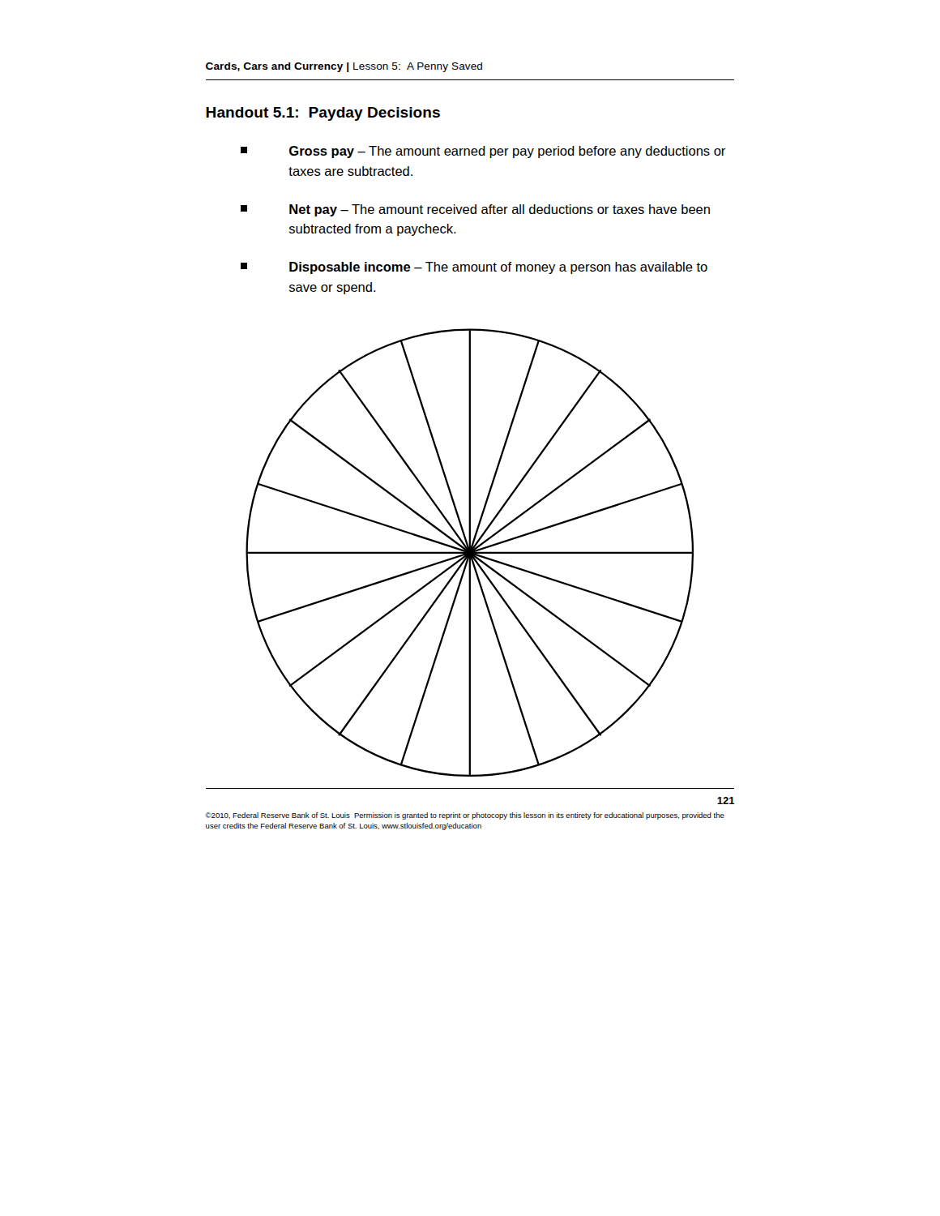Cards, Cars and Currency | Lesson 5: A Penny Saved
Handout 5.1: Payday Decisions
Gross pay – The amount earned per pay period before any deductions or taxes are subtracted.
Net pay – The amount received after all deductions or taxes have been subtracted from a paycheck.
Disposable income – The amount of money a person has available to save or spend.
121
©2010, Federal Reserve Bank of St. Louis Permission is granted to reprint or photocopy this lesson in its entirety for educational purposes, provided the user credits the Federal Reserve Bank of St. Louis, www.stlouisfed.org/education